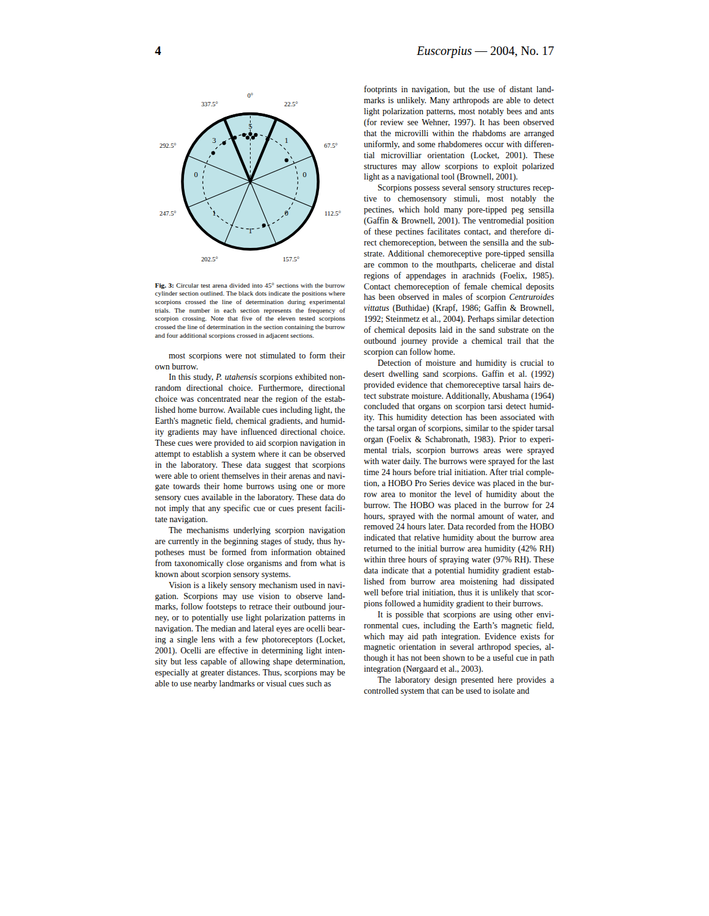4
Euscorpius — 2004, No. 17
5 1 0 0 1 1 0 3 0° 22.5° 67.5° 112.5° 157.5° 202.5° 247.5° 292.5° 337.5°
Fig. 3: Circular test arena divided into 45° sections with the burrow cylinder section outlined. The black dots indicate the positions where scorpions crossed the line of determination during experimental trials. The number in each section represents the frequency of scorpion crossing. Note that five of the eleven tested scorpions crossed the line of determination in the section containing the burrow and four additional scorpions crossed in adjacent sections.
most scorpions were not stimulated to form their own burrow.
In this study, P. utahensis scorpions exhibited nonrandom directional choice. Furthermore, directional choice was concentrated near the region of the established home burrow. Available cues including light, the Earth's magnetic field, chemical gradients, and humidity gradients may have influenced directional choice. These cues were provided to aid scorpion navigation in attempt to establish a system where it can be observed in the laboratory. These data suggest that scorpions were able to orient themselves in their arenas and navigate towards their home burrows using one or more sensory cues available in the laboratory. These data do not imply that any specific cue or cues present facilitate navigation.
The mechanisms underlying scorpion navigation are currently in the beginning stages of study, thus hypotheses must be formed from information obtained from taxonomically close organisms and from what is known about scorpion sensory systems.
Vision is a likely sensory mechanism used in navigation. Scorpions may use vision to observe landmarks, follow footsteps to retrace their outbound journey, or to potentially use light polarization patterns in navigation. The median and lateral eyes are ocelli bearing a single lens with a few photoreceptors (Locket, 2001). Ocelli are effective in determining light intensity but less capable of allowing shape determination, especially at greater distances. Thus, scorpions may be able to use nearby landmarks or visual cues such as
footprints in navigation, but the use of distant landmarks is unlikely. Many arthropods are able to detect light polarization patterns, most notably bees and ants (for review see Wehner, 1997). It has been observed that the microvilli within the rhabdoms are arranged uniformly, and some rhabdomeres occur with differential microvilliar orientation (Locket, 2001). These structures may allow scorpions to exploit polarized light as a navigational tool (Brownell, 2001).
Scorpions possess several sensory structures receptive to chemosensory stimuli, most notably the pectines, which hold many pore-tipped peg sensilla (Gaffin & Brownell, 2001). The ventromedial position of these pectines facilitates contact, and therefore direct chemoreception, between the sensilla and the substrate. Additional chemoreceptive pore-tipped sensilla are common to the mouthparts, chelicerae and distal regions of appendages in arachnids (Foelix, 1985). Contact chemoreception of female chemical deposits has been observed in males of scorpion Centruroides vittatus (Buthidae) (Krapf, 1986; Gaffin & Brownell, 1992; Steinmetz et al., 2004). Perhaps similar detection of chemical deposits laid in the sand substrate on the outbound journey provide a chemical trail that the scorpion can follow home.
Detection of moisture and humidity is crucial to desert dwelling sand scorpions. Gaffin et al. (1992) provided evidence that chemoreceptive tarsal hairs detect substrate moisture. Additionally, Abushama (1964) concluded that organs on scorpion tarsi detect humidity. This humidity detection has been associated with the tarsal organ of scorpions, similar to the spider tarsal organ (Foelix & Schabronath, 1983). Prior to experimental trials, scorpion burrows areas were sprayed with water daily. The burrows were sprayed for the last time 24 hours before trial initiation. After trial completion, a HOBO Pro Series device was placed in the burrow area to monitor the level of humidity about the burrow. The HOBO was placed in the burrow for 24 hours, sprayed with the normal amount of water, and removed 24 hours later. Data recorded from the HOBO indicated that relative humidity about the burrow area returned to the initial burrow area humidity (42% RH) within three hours of spraying water (97% RH). These data indicate that a potential humidity gradient established from burrow area moistening had dissipated well before trial initiation, thus it is unlikely that scorpions followed a humidity gradient to their burrows.
It is possible that scorpions are using other environmental cues, including the Earth’s magnetic field, which may aid path integration. Evidence exists for magnetic orientation in several arthropod species, although it has not been shown to be a useful cue in path integration (Nørgaard et al., 2003).
The laboratory design presented here provides a controlled system that can be used to isolate and